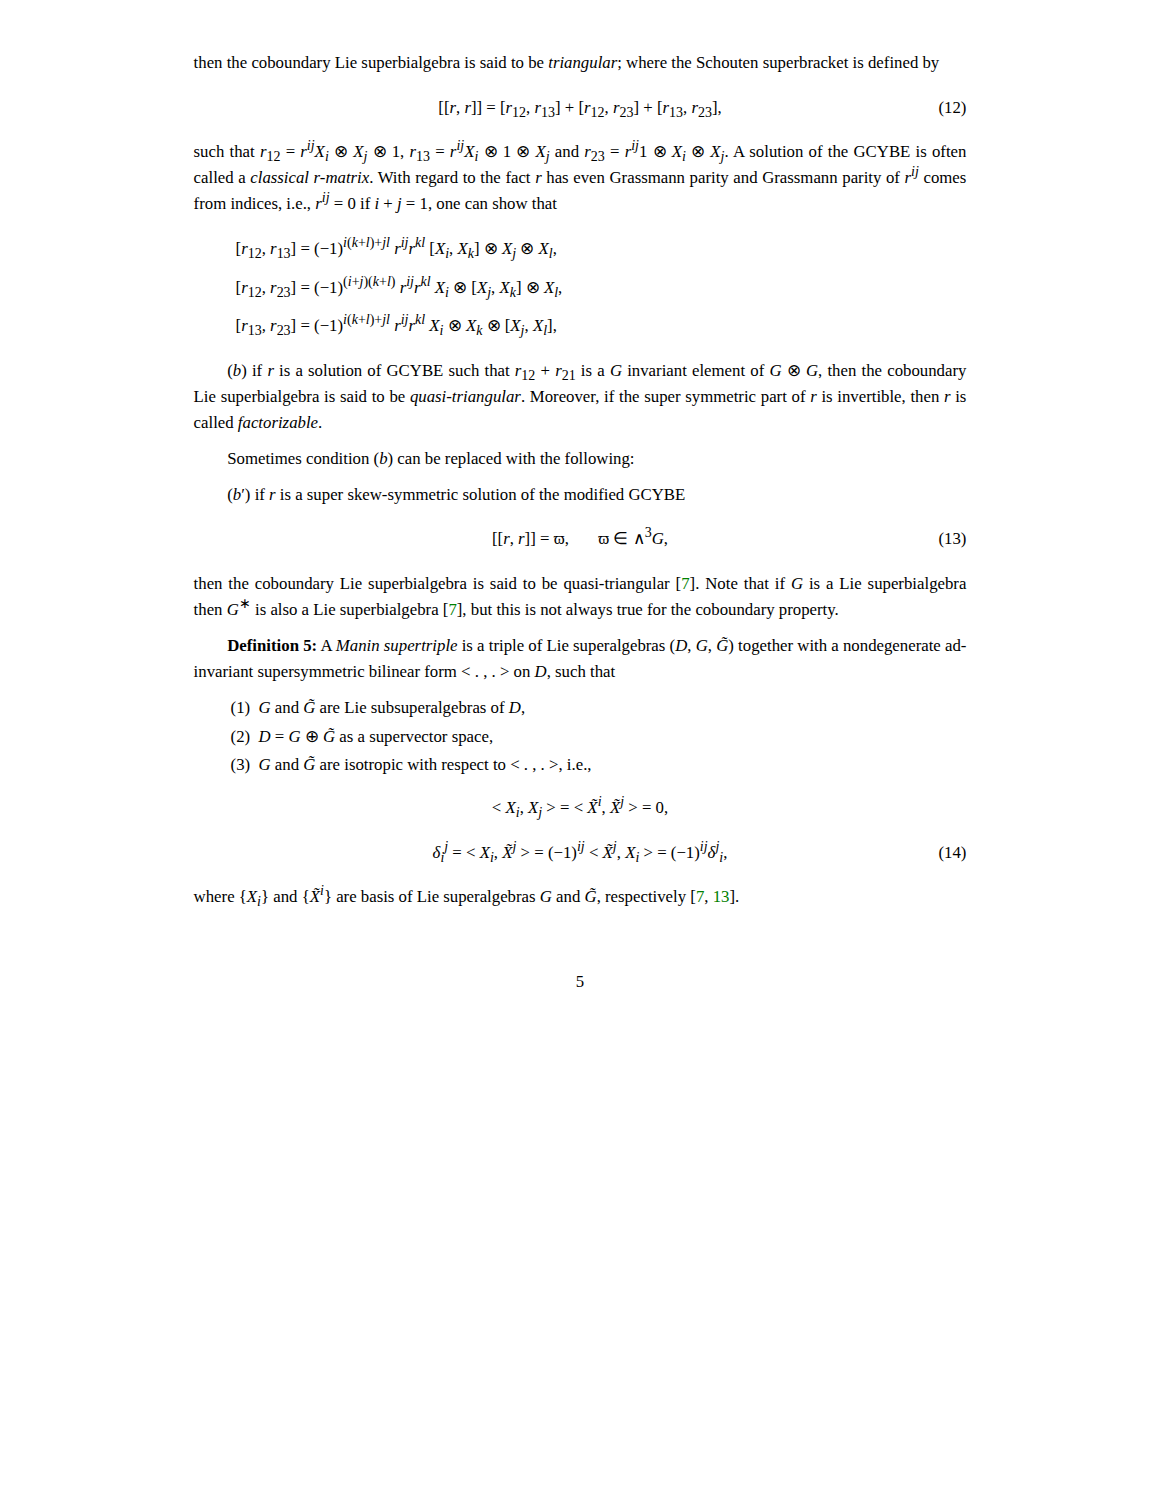then the coboundary Lie superbialgebra is said to be triangular; where the Schouten superbracket is defined by
[[r, r]] = [r12, r13] + [r12, r23] + [r13, r23],
(12)
such that r12 = rij Xi ⊗ Xj ⊗ 1, r13 = rij Xi ⊗ 1 ⊗ Xj and r23 = rij1 ⊗ Xi ⊗ Xj. A solution of the GCYBE is often called a classical r-matrix. With regard to the fact r has even Grassmann parity and Grassmann parity of rij comes from indices, i.e., rij = 0 if i + j = 1, one can show that
[r12, r13] = (−1)i(k+l)+jl rijrkl [Xi, Xk] ⊗ Xj ⊗ Xl,
[r12, r23] = (−1)(i+j)(k+l) rijrkl Xi ⊗ [Xj, Xk] ⊗ Xl,
[r13, r23] = (−1)i(k+l)+jl rijrkl Xi ⊗ Xk ⊗ [Xj, Xl],
(b) if r is a solution of GCYBE such that r12 + r21 is a G invariant element of G ⊗ G, then the coboundary Lie superbialgebra is said to be quasi-triangular. Moreover, if the super symmetric part of r is invertible, then r is called factorizable.
Sometimes condition (b) can be replaced with the following:
(b′) if r is a super skew-symmetric solution of the modified GCYBE
[[r, r]] = ϖ, ϖ ∈ ∧3G,
(13)
then the coboundary Lie superbialgebra is said to be quasi-triangular [7]. Note that if G is a Lie superbialgebra then G∗ is also a Lie superbialgebra [7], but this is not always true for the coboundary property.
Definition 5: A Manin supertriple is a triple of Lie superalgebras (D, G, G̃) together with a nondegenerate ad-invariant supersymmetric bilinear form < . , . > on D, such that
(1) G and G̃ are Lie subsuperalgebras of D,
(2) D = G ⊕ G̃ as a supervector space,
(3) G and G̃ are isotropic with respect to < . , . >, i.e.,
< Xi, Xj > = < X̃i, X̃j > = 0,
δij = < Xi, X̃j > = (−1)ij < X̃j, Xi > = (−1)ijδji,
(14)
where {Xi} and {X̃i} are basis of Lie superalgebras G and G̃, respectively [7, 13].
5